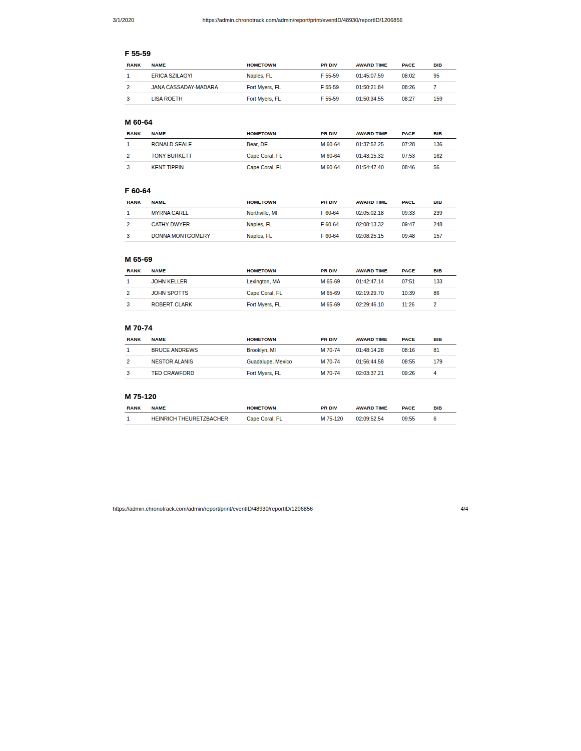3/1/2020
https://admin.chronotrack.com/admin/report/print/eventID/48930/reportID/1206856
F 55-59
| RANK | NAME | HOMETOWN | PR DIV | AWARD TIME | PACE | BIB |
| --- | --- | --- | --- | --- | --- | --- |
| 1 | ERICA SZILAGYI | Naples, FL | F 55-59 | 01:45:07.59 | 08:02 | 95 |
| 2 | JANA CASSADAY-MADARA | Fort Myers, FL | F 55-59 | 01:50:21.84 | 08:26 | 7 |
| 3 | LISA ROETH | Fort Myers, FL | F 55-59 | 01:50:34.55 | 08:27 | 159 |
M 60-64
| RANK | NAME | HOMETOWN | PR DIV | AWARD TIME | PACE | BIB |
| --- | --- | --- | --- | --- | --- | --- |
| 1 | RONALD SEALE | Bear, DE | M 60-64 | 01:37:52.25 | 07:28 | 136 |
| 2 | TONY BURKETT | Cape Coral, FL | M 60-64 | 01:43:15.32 | 07:53 | 162 |
| 3 | KENT TIPPIN | Cape Coral, FL | M 60-64 | 01:54:47.40 | 08:46 | 56 |
F 60-64
| RANK | NAME | HOMETOWN | PR DIV | AWARD TIME | PACE | BIB |
| --- | --- | --- | --- | --- | --- | --- |
| 1 | MYRNA CARLL | Northville, MI | F 60-64 | 02:05:02.18 | 09:33 | 239 |
| 2 | CATHY DWYER | Naples, FL | F 60-64 | 02:08:13.32 | 09:47 | 248 |
| 3 | DONNA MONTGOMERY | Naples, FL | F 60-64 | 02:08:25.15 | 09:48 | 157 |
M 65-69
| RANK | NAME | HOMETOWN | PR DIV | AWARD TIME | PACE | BIB |
| --- | --- | --- | --- | --- | --- | --- |
| 1 | JOHN KELLER | Lexington, MA | M 65-69 | 01:42:47.14 | 07:51 | 133 |
| 2 | JOHN SPOTTS | Cape Coral, FL | M 65-69 | 02:19:29.70 | 10:39 | 86 |
| 3 | ROBERT CLARK | Fort Myers, FL | M 65-69 | 02:29:46.10 | 11:26 | 2 |
M 70-74
| RANK | NAME | HOMETOWN | PR DIV | AWARD TIME | PACE | BIB |
| --- | --- | --- | --- | --- | --- | --- |
| 1 | BRUCE ANDREWS | Brooklyn, MI | M 70-74 | 01:48:14.28 | 08:16 | 81 |
| 2 | NESTOR ALANIS | Guadalupe, Mexico | M 70-74 | 01:56:44.58 | 08:55 | 179 |
| 3 | TED CRAWFORD | Fort Myers, FL | M 70-74 | 02:03:37.21 | 09:26 | 4 |
M 75-120
| RANK | NAME | HOMETOWN | PR DIV | AWARD TIME | PACE | BIB |
| --- | --- | --- | --- | --- | --- | --- |
| 1 | HEINRICH THEURETZBACHER | Cape Coral, FL | M 75-120 | 02:09:52.54 | 09:55 | 6 |
https://admin.chronotrack.com/admin/report/print/eventID/48930/reportID/1206856
4/4